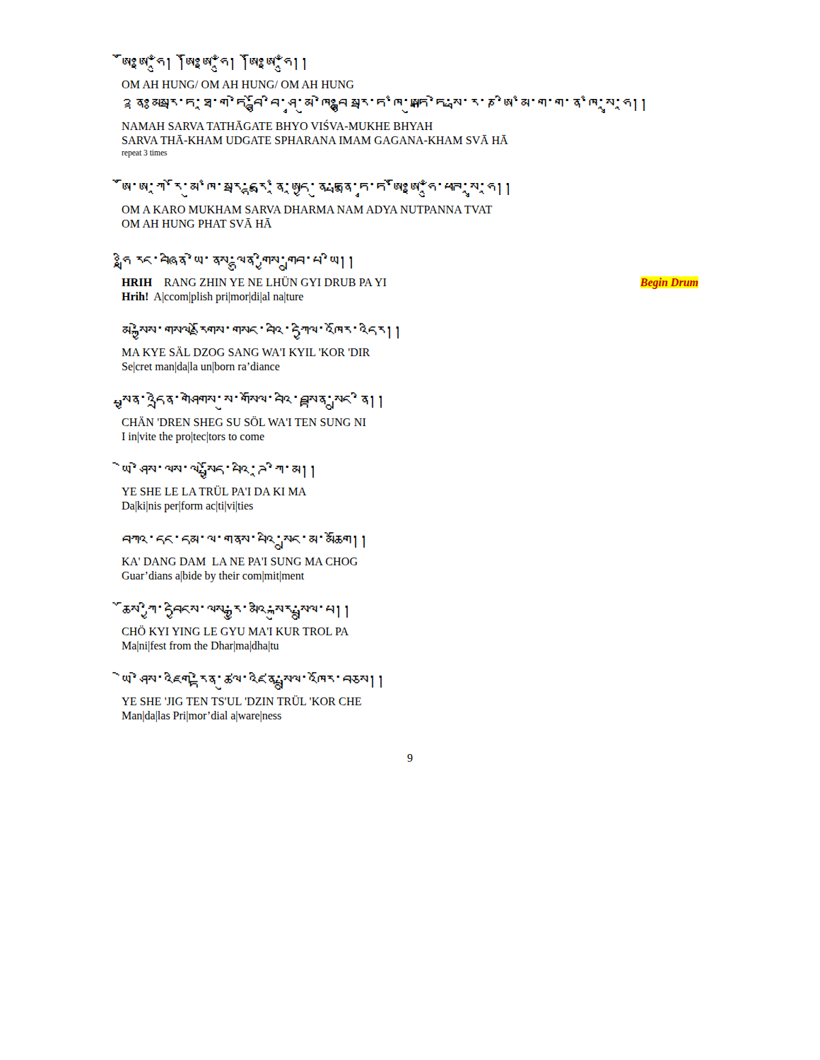ཨོཾ་ཨཱཿ་ཧཱུྃ། །ཨོཾ་ཨཱཿ་ཧཱུྃ། །ཨོཾ་ཨཱཿ་ཧཱུྃ།།
OM AH HUNG/ OM AH HUNG/ OM AH HUNG
༉ ན་མཿསརྦ་ཏ་ཐཱ་ག་ཏེ་བྷྱོ་བི་ཤྭ་མུ་ཁེ་བྷྱཿ སརྦ་ཏ་ཁཾ་ཨུཏྒ་ཏེ་སྥ་ར་ཎ་ཨི་མཾ་ག་ག་ན་ཁཾ་སྭཱ་ཧཱ།།
NAMAH SARVA TATHĀGATE BHYO VIŚVA-MUKHE BHYAH
SARVA THĀ-KHAM UDGATE SPHARANA IMAM GAGANA-KHAM SVĀ HĀ
repeat 3 times
ཨོཾ་ཨ་ཀཱ་རོ་མུ་ཁཾ་སརྦ་དྷརྨ་ནཱཾ་ཨཱདྱ་ནུ་ཏྤནྣ་ཏྭ་ཏ་ཨོཾ་ཨཱཿ་ཧཱུྃ་ཕཊ་སྭཱ་ཧཱ།།
OM A KARO MUKHAM SARVA DHARMA NAM ADYA NUTPANNA TVAT
OM AH HUNG PHAT SVĀ HĀ
ཧྲཱིཿ རང་བཞིན་ཡེ་ནས་ལྷུན་གྱིས་གྲུབ་པ་ཡི།།
HRIH RANG ZHIN YE NE LHÜN GYI DRUB PA YI
Begin Drum
Hrih! A|ccom|plish pri|mor|di|al na|ture
མ་སྐྱེས་གསལ་རྫོགས་གསང་བའི་དཀྱིལ་འཁོར་འདིར།།
MA KYE SÄL DZOG SANG WA'I KYIL 'KOR 'DIR
Se|cret man|da|la un|born ra’diance
སྤྱན་འདྲེན་གཤེགས་སུ་གསོལ་བའི་བསྟན་སྲུང་ནི།།
CHÄN 'DREN SHEG SU SÖL WA'I TEN SUNG NI
I in|vite the pro|tec|tors to come
ཡེ་ཤེས་ལས་ལ་སྤྱོད་པའི་ཌཱ་ཀི་མ།།
YE SHE LE LA TRÜL PA'I DA KI MA
Da|ki|nis per|form ac|ti|vi|ties
བཀའ་དང་དམ་ལ་གནས་པའི་སྲུང་མ་མཆོག།།
KA' DANG DAM LA NE PA'I SUNG MA CHOG
Guar’dians a|bide by their com|mit|ment
ཆོས་ཀྱི་དབྱིངས་ལས་རྒྱུ་མའི་སྐུར་སྤྲུལ་པ།།
CHÖ KYI YING LE GYU MA'I KUR TROL PA
Ma|ni|fest from the Dhar|ma|dha|tu
ཡེ་ཤེས་འཇིག་རྟེན་ཚུལ་འཛིན་སྤྲུལ་འཁོར་བཅས།།
YE SHE 'JIG TEN TS'UL 'DZIN TRÜL 'KOR CHE
Man|da|las Pri|mor’dial a|ware|ness
9